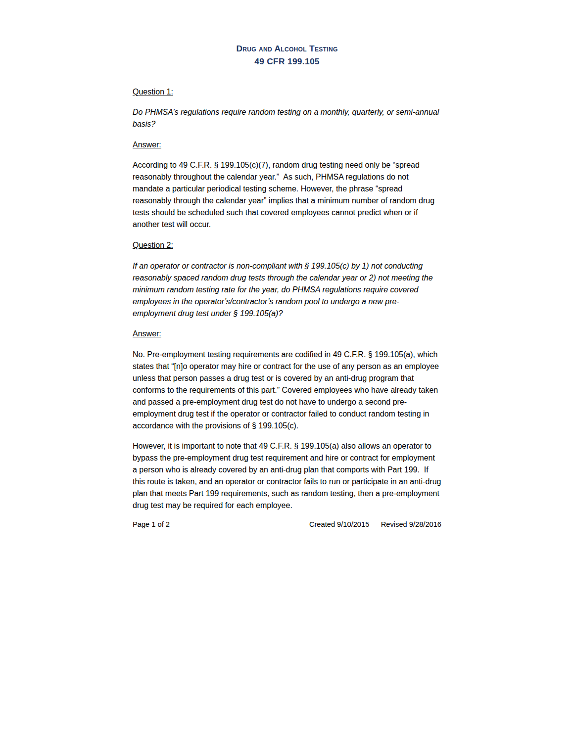Drug and Alcohol Testing 49 CFR 199.105
Question 1:
Do PHMSA’s regulations require random testing on a monthly, quarterly, or semi-annual basis?
Answer:
According to 49 C.F.R. § 199.105(c)(7), random drug testing need only be “spread reasonably throughout the calendar year.” As such, PHMSA regulations do not mandate a particular periodical testing scheme. However, the phrase “spread reasonably through the calendar year” implies that a minimum number of random drug tests should be scheduled such that covered employees cannot predict when or if another test will occur.
Question 2:
If an operator or contractor is non-compliant with § 199.105(c) by 1) not conducting reasonably spaced random drug tests through the calendar year or 2) not meeting the minimum random testing rate for the year, do PHMSA regulations require covered employees in the operator’s/contractor’s random pool to undergo a new pre-employment drug test under § 199.105(a)?
Answer:
No. Pre-employment testing requirements are codified in 49 C.F.R. § 199.105(a), which states that “[n]o operator may hire or contract for the use of any person as an employee unless that person passes a drug test or is covered by an anti-drug program that conforms to the requirements of this part.” Covered employees who have already taken and passed a pre-employment drug test do not have to undergo a second pre-employment drug test if the operator or contractor failed to conduct random testing in accordance with the provisions of § 199.105(c).
However, it is important to note that 49 C.F.R. § 199.105(a) also allows an operator to bypass the pre-employment drug test requirement and hire or contract for employment a person who is already covered by an anti-drug plan that comports with Part 199. If this route is taken, and an operator or contractor fails to run or participate in an anti-drug plan that meets Part 199 requirements, such as random testing, then a pre-employment drug test may be required for each employee.
Page 1 of 2
Created 9/10/2015 Revised 9/28/2016